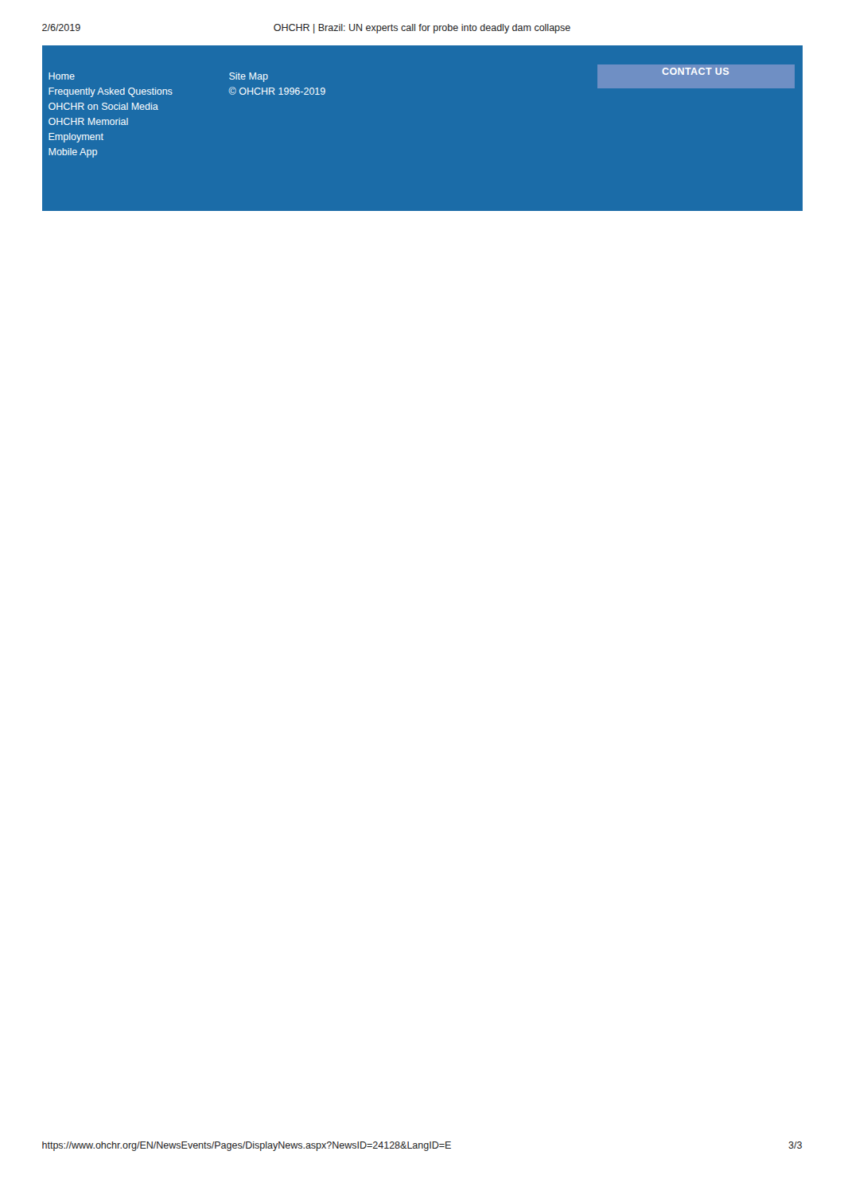2/6/2019 OHCHR | Brazil: UN experts call for probe into deadly dam collapse
Home Frequently Asked Questions OHCHR on Social Media OHCHR Memorial Employment Mobile App
Site Map © OHCHR 1996-2019
CONTACT US
https://www.ohchr.org/EN/NewsEvents/Pages/DisplayNews.aspx?NewsID=24128&LangID=E 3/3